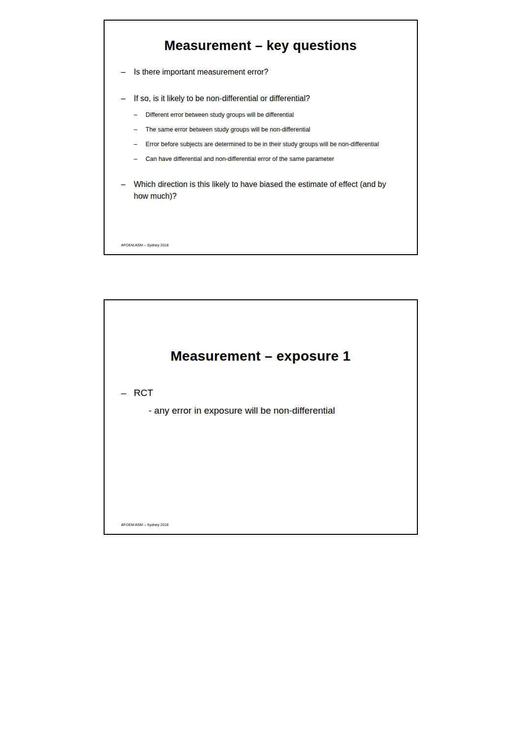Measurement – key questions
Is there important measurement error?
If so, is it likely to be non-differential or differential?
Different error between study groups will be differential
The same error between study groups will be non-differential
Error before subjects are determined to be in their study groups will be non-differential
Can have differential and non-differential error of the same parameter
Which direction is this likely to have biased the estimate of effect (and by how much)?
AFOEM ASM – Sydney 2018
Measurement – exposure 1
RCT
- any error in exposure will be non-differential
AFOEM ASM – Sydney 2018